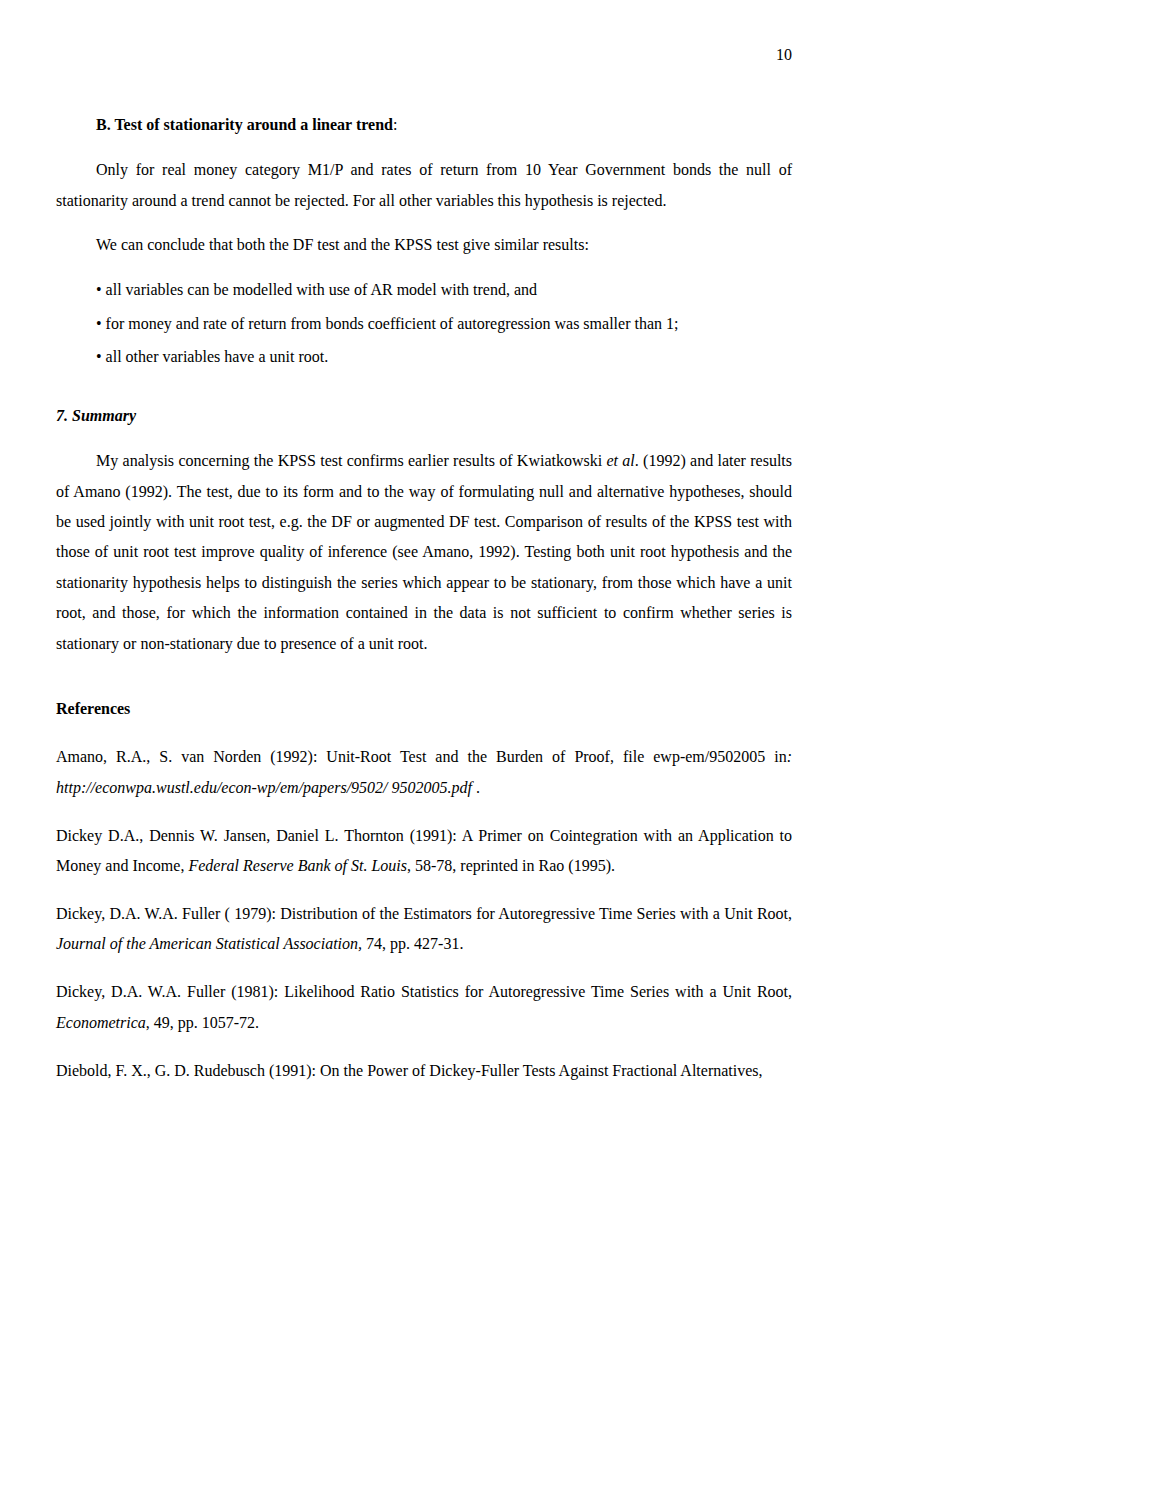10
B. Test of stationarity around a linear trend:
Only for real money category M1/P and rates of return from 10 Year Government bonds the null of stationarity around a trend cannot be rejected. For all other variables this hypothesis is rejected.
We can conclude that both the DF test and the KPSS test give similar results:
• all variables can be modelled with use of AR model with trend, and
• for money and rate of return from bonds coefficient of autoregression was smaller than 1;
• all other variables have a unit root.
7. Summary
My analysis concerning the KPSS test confirms earlier results of Kwiatkowski et al. (1992) and later results of Amano (1992). The test, due to its form and to the way of formulating null and alternative hypotheses, should be used jointly with unit root test, e.g. the DF or augmented DF test. Comparison of results of the KPSS test with those of unit root test improve quality of inference (see Amano, 1992). Testing both unit root hypothesis and the stationarity hypothesis helps to distinguish the series which appear to be stationary, from those which have a unit root, and those, for which the information contained in the data is not sufficient to confirm whether series is stationary or non-stationary due to presence of a unit root.
References
Amano, R.A., S. van Norden (1992): Unit-Root Test and the Burden of Proof, file ewp-em/9502005 in: http://econwpa.wustl.edu/econ-wp/em/papers/9502/ 9502005.pdf .
Dickey D.A., Dennis W. Jansen, Daniel L. Thornton (1991): A Primer on Cointegration with an Application to Money and Income, Federal Reserve Bank of St. Louis, 58-78, reprinted in Rao (1995).
Dickey, D.A. W.A. Fuller ( 1979): Distribution of the Estimators for Autoregressive Time Series with a Unit Root, Journal of the American Statistical Association, 74, pp. 427-31.
Dickey, D.A. W.A. Fuller (1981): Likelihood Ratio Statistics for Autoregressive Time Series with a Unit Root, Econometrica, 49, pp. 1057-72.
Diebold, F. X., G. D. Rudebusch (1991): On the Power of Dickey-Fuller Tests Against Fractional Alternatives,